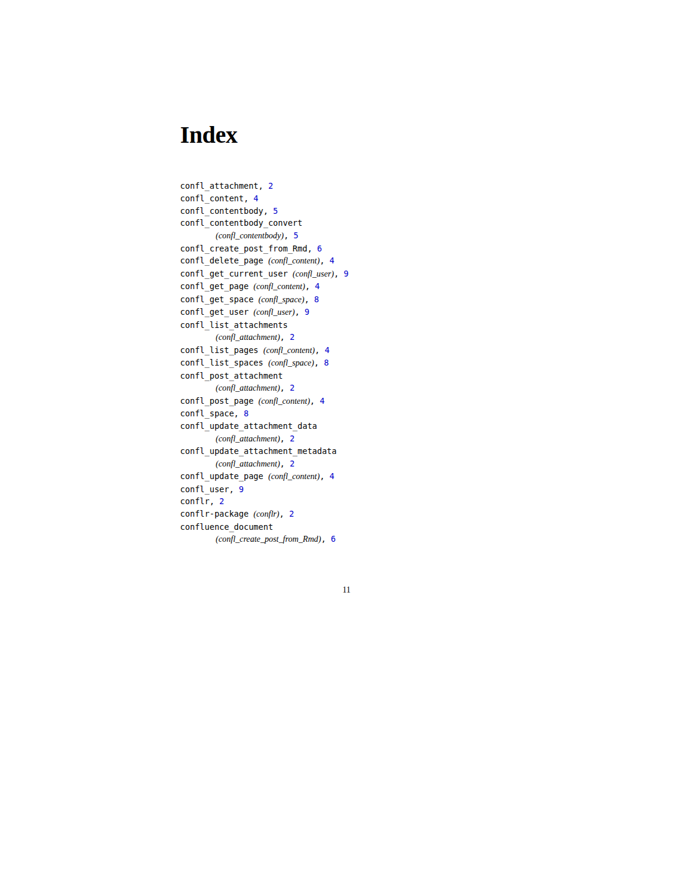Index
confl_attachment, 2
confl_content, 4
confl_contentbody, 5
confl_contentbody_convert
(confl_contentbody), 5
confl_create_post_from_Rmd, 6
confl_delete_page (confl_content), 4
confl_get_current_user (confl_user), 9
confl_get_page (confl_content), 4
confl_get_space (confl_space), 8
confl_get_user (confl_user), 9
confl_list_attachments
(confl_attachment), 2
confl_list_pages (confl_content), 4
confl_list_spaces (confl_space), 8
confl_post_attachment
(confl_attachment), 2
confl_post_page (confl_content), 4
confl_space, 8
confl_update_attachment_data
(confl_attachment), 2
confl_update_attachment_metadata
(confl_attachment), 2
confl_update_page (confl_content), 4
confl_user, 9
conflr, 2
conflr-package (conflr), 2
confluence_document
(confl_create_post_from_Rmd), 6
11